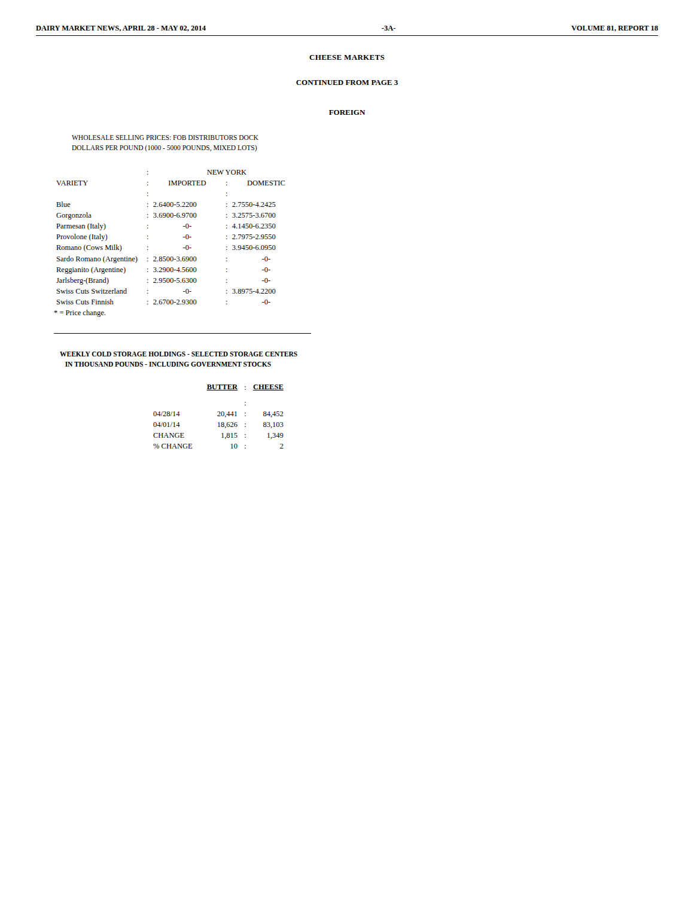DAIRY MARKET NEWS, APRIL 28 - MAY 02, 2014
-3A-
VOLUME 81, REPORT 18
CHEESE MARKETS
CONTINUED FROM PAGE 3
FOREIGN
WHOLESALE SELLING PRICES: FOB DISTRIBUTORS DOCK
DOLLARS PER POUND (1000 - 5000 POUNDS, MIXED LOTS)
| | : | NEW YORK |
| VARIETY | : | IMPORTED | : | DOMESTIC |
| | : | | : | |
| Blue | : | 2.6400-5.2200 | : | 2.7550-4.2425 |
| Gorgonzola | : | 3.6900-6.9700 | : | 3.2575-3.6700 |
| Parmesan (Italy) | : | -0- | : | 4.1450-6.2350 |
| Provolone (Italy) | : | -0- | : | 2.7975-2.9550 |
| Romano (Cows Milk) | : | -0- | : | 3.9450-6.0950 |
| Sardo Romano (Argentine) | : | 2.8500-3.6900 | : | -0- |
| Reggianito (Argentine) | : | 3.2900-4.5600 | : | -0- |
| Jarlsberg-(Brand) | : | 2.9500-5.6300 | : | -0- |
| Swiss Cuts Switzerland | : | -0- | : | 3.8975-4.2200 |
| Swiss Cuts Finnish | : | 2.6700-2.9300 | : | -0- |
* = Price change.
WEEKLY COLD STORAGE HOLDINGS - SELECTED STORAGE CENTERS
IN THOUSAND POUNDS - INCLUDING GOVERNMENT STOCKS
| | BUTTER | : | CHEESE |
| | | : | |
| 04/28/14 | 20,441 | : | 84,452 |
| 04/01/14 | 18,626 | : | 83,103 |
| CHANGE | 1,815 | : | 1,349 |
| % CHANGE | 10 | : | 2 |